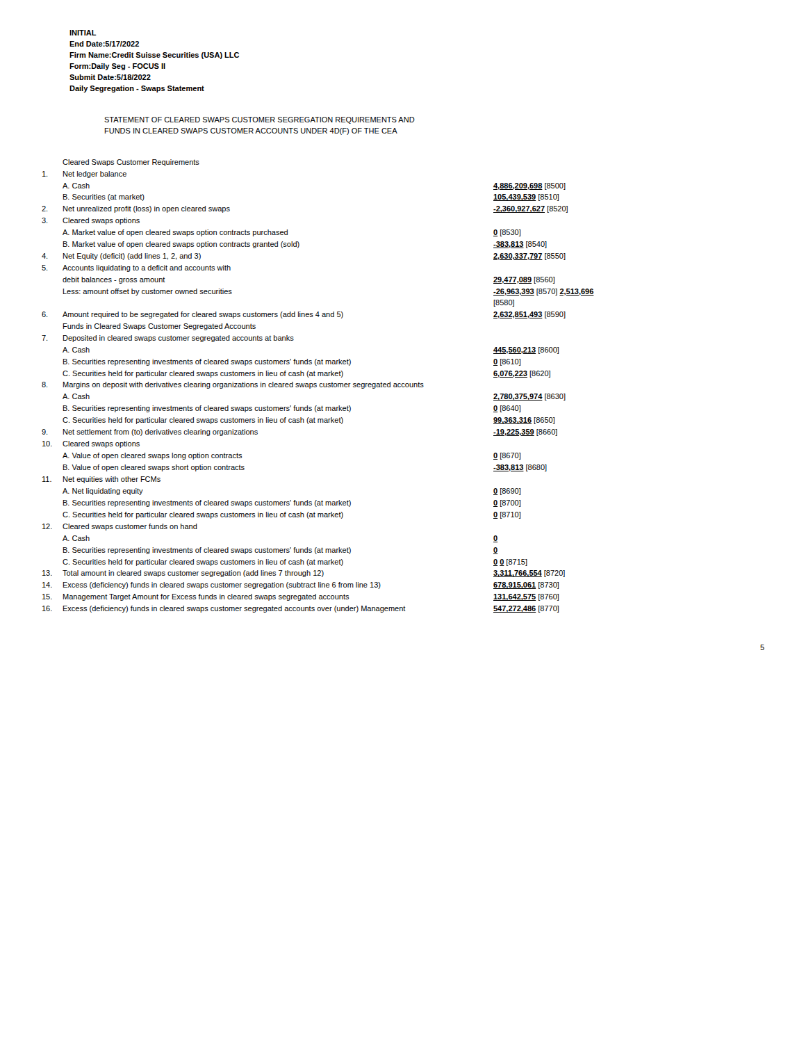INITIAL
End Date:5/17/2022
Firm Name:Credit Suisse Securities (USA) LLC
Form:Daily Seg - FOCUS II
Submit Date:5/18/2022
Daily Segregation - Swaps Statement
STATEMENT OF CLEARED SWAPS CUSTOMER SEGREGATION REQUIREMENTS AND
FUNDS IN CLEARED SWAPS CUSTOMER ACCOUNTS UNDER 4D(F) OF THE CEA
| | Cleared Swaps Customer Requirements | |
| 1. | Net ledger balance | |
| | A. Cash | 4,886,209,698 [8500] |
| | B. Securities (at market) | 105,439,539 [8510] |
| 2. | Net unrealized profit (loss) in open cleared swaps | -2,360,927,627 [8520] |
| 3. | Cleared swaps options | |
| | A. Market value of open cleared swaps option contracts purchased | 0 [8530] |
| | B. Market value of open cleared swaps option contracts granted (sold) | -383,813 [8540] |
| 4. | Net Equity (deficit) (add lines 1, 2, and 3) | 2,630,337,797 [8550] |
| 5. | Accounts liquidating to a deficit and accounts with | |
| | debit balances - gross amount | 29,477,089 [8560] |
| | Less: amount offset by customer owned securities | -26,963,393 [8570] 2,513,696 [8580] |
| 6. | Amount required to be segregated for cleared swaps customers (add lines 4 and 5) | 2,632,851,493 [8590] |
| | Funds in Cleared Swaps Customer Segregated Accounts | |
| 7. | Deposited in cleared swaps customer segregated accounts at banks | |
| | A. Cash | 445,560,213 [8600] |
| | B. Securities representing investments of cleared swaps customers' funds (at market) | 0 [8610] |
| | C. Securities held for particular cleared swaps customers in lieu of cash (at market) | 6,076,223 [8620] |
| 8. | Margins on deposit with derivatives clearing organizations in cleared swaps customer segregated accounts | |
| | A. Cash | 2,780,375,974 [8630] |
| | B. Securities representing investments of cleared swaps customers' funds (at market) | 0 [8640] |
| | C. Securities held for particular cleared swaps customers in lieu of cash (at market) | 99,363,316 [8650] |
| 9. | Net settlement from (to) derivatives clearing organizations | -19,225,359 [8660] |
| 10. | Cleared swaps options | |
| | A. Value of open cleared swaps long option contracts | 0 [8670] |
| | B. Value of open cleared swaps short option contracts | -383,813 [8680] |
| 11. | Net equities with other FCMs | |
| | A. Net liquidating equity | 0 [8690] |
| | B. Securities representing investments of cleared swaps customers' funds (at market) | 0 [8700] |
| | C. Securities held for particular cleared swaps customers in lieu of cash (at market) | 0 [8710] |
| 12. | Cleared swaps customer funds on hand | |
| | A. Cash | 0 |
| | B. Securities representing investments of cleared swaps customers' funds (at market) | 0 |
| | C. Securities held for particular cleared swaps customers in lieu of cash (at market) | 0 0 [8715] |
| 13. | Total amount in cleared swaps customer segregation (add lines 7 through 12) | 3,311,766,554 [8720] |
| 14. | Excess (deficiency) funds in cleared swaps customer segregation (subtract line 6 from line 13) | 678,915,061 [8730] |
| 15. | Management Target Amount for Excess funds in cleared swaps segregated accounts | 131,642,575 [8760] |
| 16. | Excess (deficiency) funds in cleared swaps customer segregated accounts over (under) Management | 547,272,486 [8770] |
5